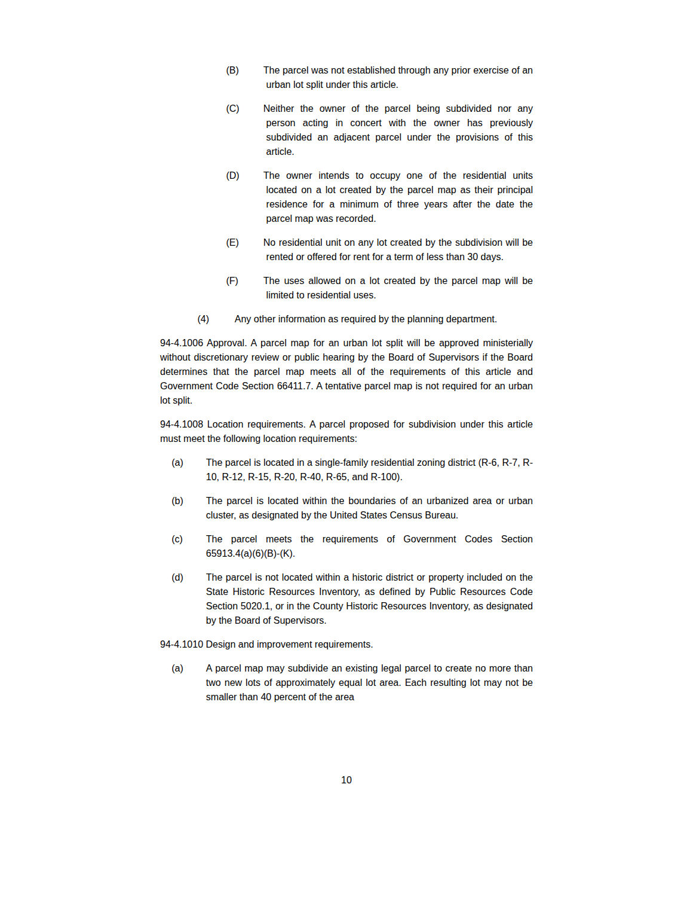(B) The parcel was not established through any prior exercise of an urban lot split under this article.
(C) Neither the owner of the parcel being subdivided nor any person acting in concert with the owner has previously subdivided an adjacent parcel under the provisions of this article.
(D) The owner intends to occupy one of the residential units located on a lot created by the parcel map as their principal residence for a minimum of three years after the date the parcel map was recorded.
(E) No residential unit on any lot created by the subdivision will be rented or offered for rent for a term of less than 30 days.
(F) The uses allowed on a lot created by the parcel map will be limited to residential uses.
(4) Any other information as required by the planning department.
94-4.1006 Approval. A parcel map for an urban lot split will be approved ministerially without discretionary review or public hearing by the Board of Supervisors if the Board determines that the parcel map meets all of the requirements of this article and Government Code Section 66411.7. A tentative parcel map is not required for an urban lot split.
94-4.1008 Location requirements. A parcel proposed for subdivision under this article must meet the following location requirements:
(a) The parcel is located in a single-family residential zoning district (R-6, R-7, R-10, R-12, R-15, R-20, R-40, R-65, and R-100).
(b) The parcel is located within the boundaries of an urbanized area or urban cluster, as designated by the United States Census Bureau.
(c) The parcel meets the requirements of Government Codes Section 65913.4(a)(6)(B)-(K).
(d) The parcel is not located within a historic district or property included on the State Historic Resources Inventory, as defined by Public Resources Code Section 5020.1, or in the County Historic Resources Inventory, as designated by the Board of Supervisors.
94-4.1010 Design and improvement requirements.
(a) A parcel map may subdivide an existing legal parcel to create no more than two new lots of approximately equal lot area. Each resulting lot may not be smaller than 40 percent of the area
10